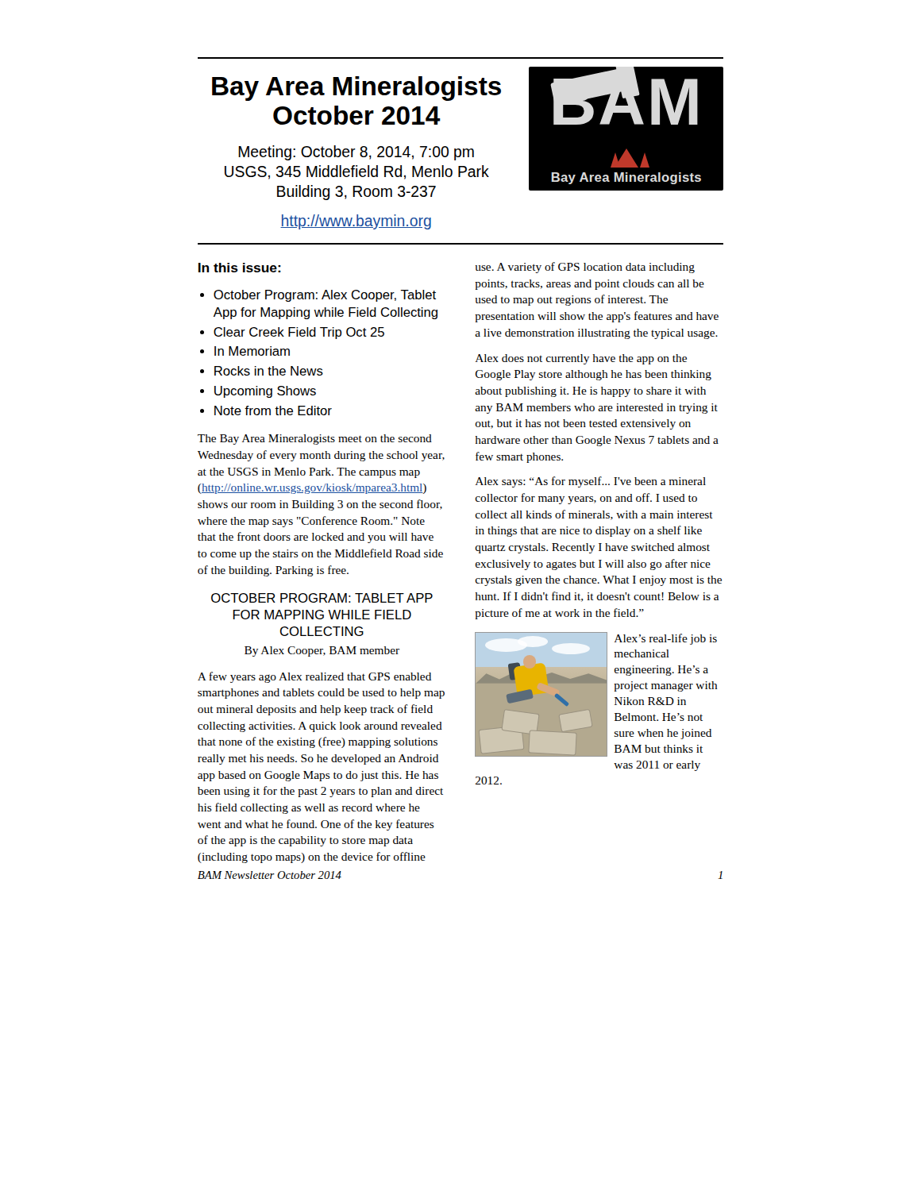Bay Area Mineralogists
October 2014
Meeting: October 8, 2014, 7:00 pm
USGS, 345 Middlefield Rd, Menlo Park
Building 3, Room 3-237
http://www.baymin.org
BAM
Bay Area Mineralogists
In this issue:
October Program: Alex Cooper, Tablet App for Mapping while Field Collecting
Clear Creek Field Trip Oct 25
In Memoriam
Rocks in the News
Upcoming Shows
Note from the Editor
The Bay Area Mineralogists meet on the second Wednesday of every month during the school year, at the USGS in Menlo Park. The campus map (http://online.wr.usgs.gov/kiosk/mparea3.html) shows our room in Building 3 on the second floor, where the map says "Conference Room." Note that the front doors are locked and you will have to come up the stairs on the Middlefield Road side of the building. Parking is free.
OCTOBER PROGRAM: TABLET APP FOR MAPPING WHILE FIELD COLLECTING
By Alex Cooper, BAM member
A few years ago Alex realized that GPS enabled smartphones and tablets could be used to help map out mineral deposits and help keep track of field collecting activities. A quick look around revealed that none of the existing (free) mapping solutions really met his needs. So he developed an Android app based on Google Maps to do just this. He has been using it for the past 2 years to plan and direct his field collecting as well as record where he went and what he found. One of the key features of the app is the capability to store map data (including topo maps) on the device for offline use. A variety of GPS location data including points, tracks, areas and point clouds can all be used to map out regions of interest. The presentation will show the app's features and have a live demonstration illustrating the typical usage.
Alex does not currently have the app on the Google Play store although he has been thinking about publishing it. He is happy to share it with any BAM members who are interested in trying it out, but it has not been tested extensively on hardware other than Google Nexus 7 tablets and a few smart phones.
Alex says: “As for myself... I've been a mineral collector for many years, on and off. I used to collect all kinds of minerals, with a main interest in things that are nice to display on a shelf like quartz crystals. Recently I have switched almost exclusively to agates but I will also go after nice crystals given the chance. What I enjoy most is the hunt. If I didn't find it, it doesn't count! Below is a picture of me at work in the field.”
Alex’s real-life job is mechanical engineering. He’s a project manager with Nikon R&D in Belmont. He’s not sure when he joined BAM but thinks it was 2011 or early 2012.
BAM Newsletter October 2014
1